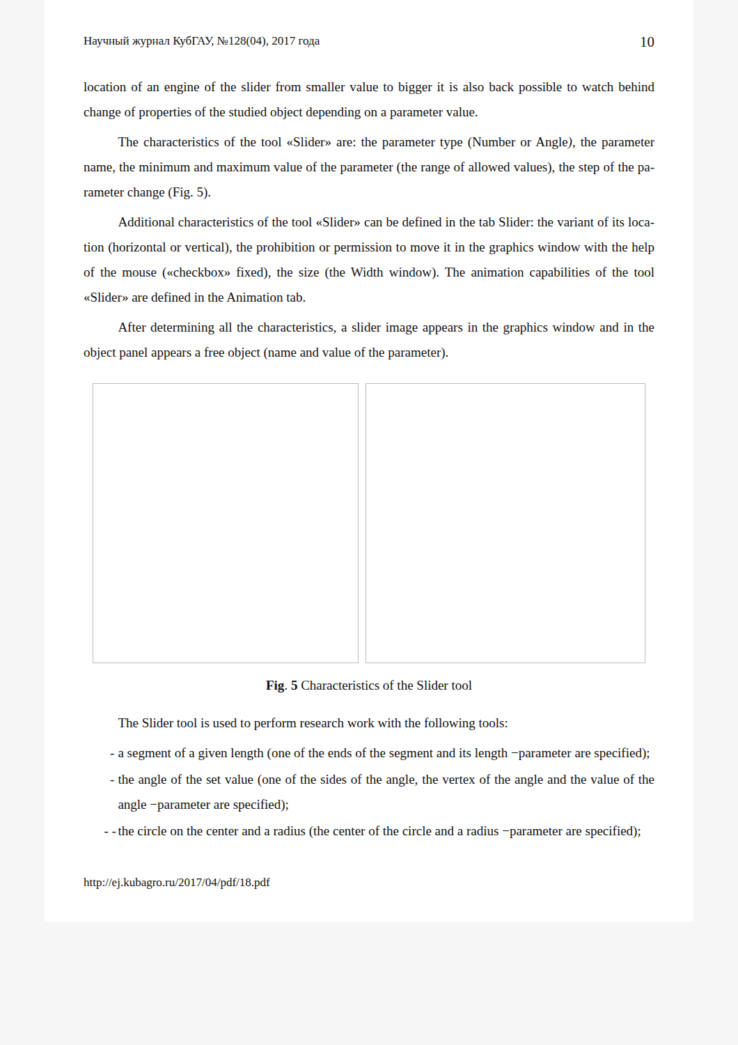Научный журнал КубГАУ, №128(04), 2017 года
10
location of an engine of the slider from smaller value to bigger it is also back possible to watch behind change of properties of the studied object depending on a parameter value.
The characteristics of the tool «Slider» are: the parameter type (Number or Angle), the parameter name, the minimum and maximum value of the parameter (the range of allowed values), the step of the parameter change (Fig. 5).
Additional characteristics of the tool «Slider» can be defined in the tab Slider: the variant of its location (horizontal or vertical), the prohibition or permission to move it in the graphics window with the help of the mouse («checkbox» fixed), the size (the Width window). The animation capabilities of the tool «Slider» are defined in the Animation tab.
After determining all the characteristics, a slider image appears in the graphics window and in the object panel appears a free object (name and value of the parameter).
Fig. 5 Characteristics of the Slider tool
The Slider tool is used to perform research work with the following tools:
a segment of a given length (one of the ends of the segment and its length −parameter are specified);
the angle of the set value (one of the sides of the angle, the vertex of the angle and the value of the angle −parameter are specified);
the circle on the center and a radius (the center of the circle and a radius −parameter are specified);
http://ej.kubagro.ru/2017/04/pdf/18.pdf